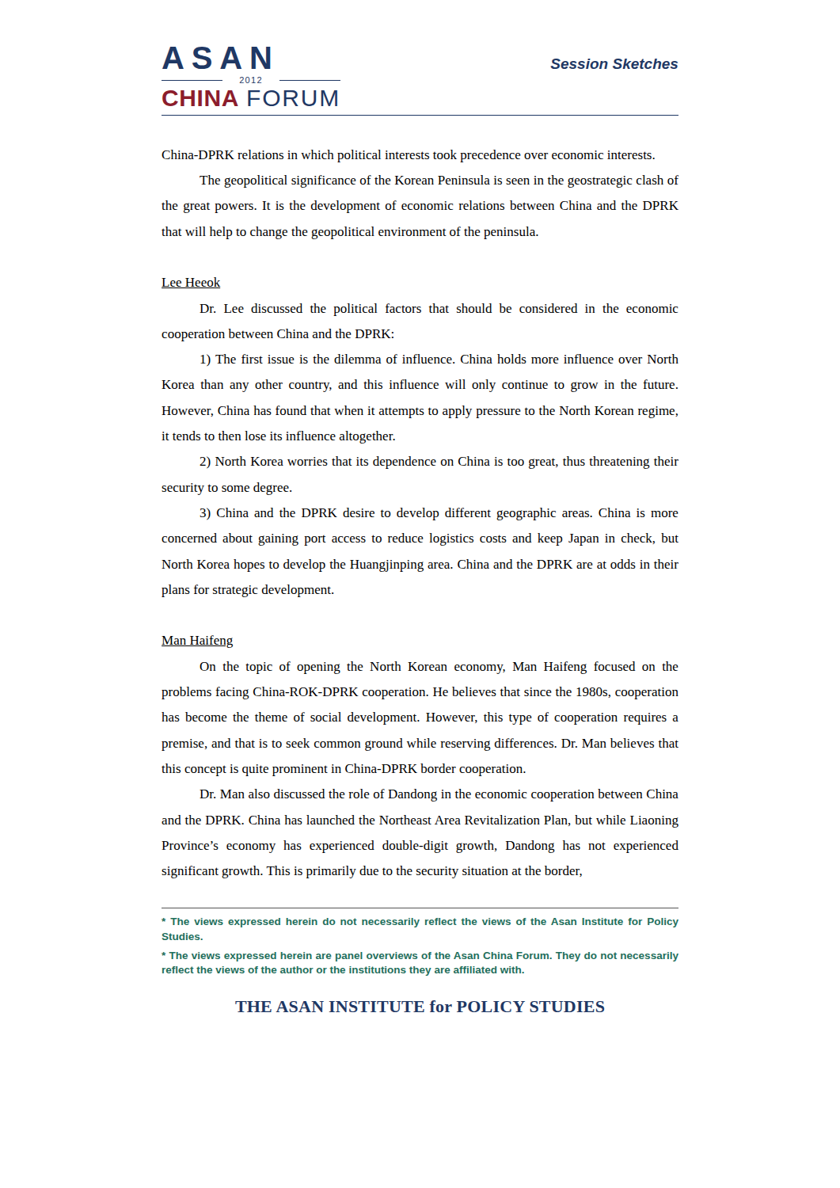ASAN 2012 CHINA FORUM
Session Sketches
China-DPRK relations in which political interests took precedence over economic interests.
The geopolitical significance of the Korean Peninsula is seen in the geostrategic clash of the great powers. It is the development of economic relations between China and the DPRK that will help to change the geopolitical environment of the peninsula.
Lee Heeok
Dr. Lee discussed the political factors that should be considered in the economic cooperation between China and the DPRK:
1) The first issue is the dilemma of influence. China holds more influence over North Korea than any other country, and this influence will only continue to grow in the future. However, China has found that when it attempts to apply pressure to the North Korean regime, it tends to then lose its influence altogether.
2) North Korea worries that its dependence on China is too great, thus threatening their security to some degree.
3) China and the DPRK desire to develop different geographic areas. China is more concerned about gaining port access to reduce logistics costs and keep Japan in check, but North Korea hopes to develop the Huangjinping area. China and the DPRK are at odds in their plans for strategic development.
Man Haifeng
On the topic of opening the North Korean economy, Man Haifeng focused on the problems facing China-ROK-DPRK cooperation. He believes that since the 1980s, cooperation has become the theme of social development. However, this type of cooperation requires a premise, and that is to seek common ground while reserving differences. Dr. Man believes that this concept is quite prominent in China-DPRK border cooperation.
Dr. Man also discussed the role of Dandong in the economic cooperation between China and the DPRK. China has launched the Northeast Area Revitalization Plan, but while Liaoning Province’s economy has experienced double-digit growth, Dandong has not experienced significant growth. This is primarily due to the security situation at the border,
* The views expressed herein do not necessarily reflect the views of the Asan Institute for Policy Studies.
* The views expressed herein are panel overviews of the Asan China Forum. They do not necessarily reflect the views of the author or the institutions they are affiliated with.
THE ASAN INSTITUTE for POLICY STUDIES